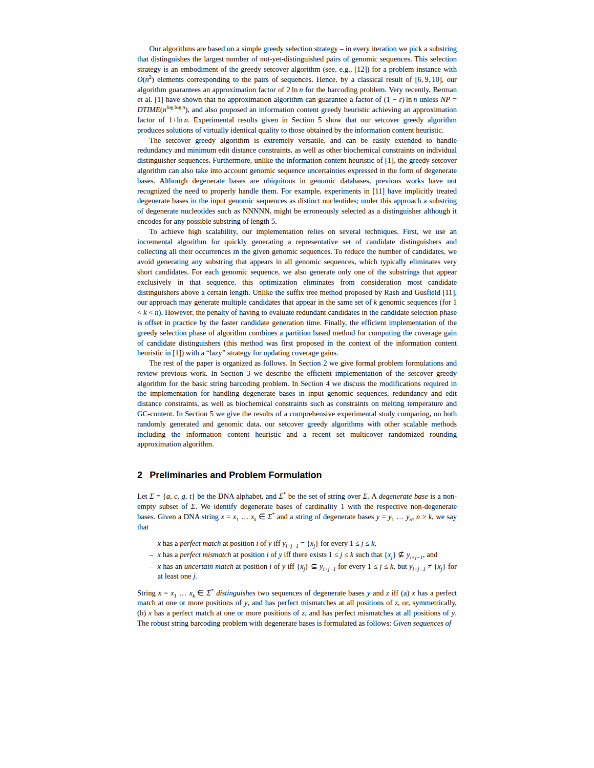Our algorithms are based on a simple greedy selection strategy – in every iteration we pick a substring that distinguishes the largest number of not-yet-distinguished pairs of genomic sequences. This selection strategy is an embodiment of the greedy setcover algorithm (see, e.g., [12]) for a problem instance with O(n2) elements corresponding to the pairs of sequences. Hence, by a classical result of [6, 9, 10], our algorithm guarantees an approximation factor of 2 ln n for the barcoding problem. Very recently, Berman et al. [1] have shown that no approximation algorithm can guarantee a factor of (1 − ε) ln n unless NP = DTIME(nlog log n), and also proposed an information content greedy heuristic achieving an approximation factor of 1+ln n. Experimental results given in Section 5 show that our setcover greedy algorithm produces solutions of virtually identical quality to those obtained by the information content heuristic.
The setcover greedy algorithm is extremely versatile, and can be easily extended to handle redundancy and minimum edit distance constraints, as well as other biochemical constraints on individual distinguisher sequences. Furthermore, unlike the information content heuristic of [1], the greedy setcover algorithm can also take into account genomic sequence uncertainties expressed in the form of degenerate bases. Although degenerate bases are ubiquitous in genomic databases, previous works have not recognized the need to properly handle them. For example, experiments in [11] have implicitly treated degenerate bases in the input genomic sequences as distinct nucleotides; under this approach a substring of degenerate nucleotides such as NNNNN, might be erroneously selected as a distinguisher although it encodes for any possible substring of length 5.
To achieve high scalability, our implementation relies on several techniques. First, we use an incremental algorithm for quickly generating a representative set of candidate distinguishers and collecting all their occurrences in the given genomic sequences. To reduce the number of candidates, we avoid generating any substring that appears in all genomic sequences, which typically eliminates very short candidates. For each genomic sequence, we also generate only one of the substrings that appear exclusively in that sequence, this optimization eliminates from consideration most candidate distinguishers above a certain length. Unlike the suffix tree method proposed by Rash and Gusfield [11], our approach may generate multiple candidates that appear in the same set of k genomic sequences (for 1 < k < n). However, the penalty of having to evaluate redundant candidates in the candidate selection phase is offset in practice by the faster candidate generation time. Finally, the efficient implementation of the greedy selection phase of algorithm combines a partition based method for computing the coverage gain of candidate distinguishers (this method was first proposed in the context of the information content heuristic in [1]) with a “lazy” strategy for updating coverage gains.
The rest of the paper is organized as follows. In Section 2 we give formal problem formulations and review previous work. In Section 3 we describe the efficient implementation of the setcover greedy algorithm for the basic string barcoding problem. In Section 4 we discuss the modifications required in the implementation for handling degenerate bases in input genomic sequences, redundancy and edit distance constraints, as well as biochemical constraints such as constraints on melting temperature and GC-content. In Section 5 we give the results of a comprehensive experimental study comparing, on both randomly generated and genomic data, our setcover greedy algorithms with other scalable methods including the information content heuristic and a recent set multicover randomized rounding approximation algorithm.
2 Preliminaries and Problem Formulation
Let Σ = {a, c, g, t} be the DNA alphabet, and Σ* be the set of string over Σ. A degenerate base is a non-empty subset of Σ. We identify degenerate bases of cardinality 1 with the respective non-degenerate bases. Given a DNA string x = x1 … xk ∈ Σ* and a string of degenerate bases y = y1 … yn, n ≥ k, we say that
x has a perfect match at position i of y iff yi+j−1 = {xj} for every 1 ≤ j ≤ k,
x has a perfect mismatch at position i of y iff there exists 1 ≤ j ≤ k such that {xj} ⊈ yi+j−1, and
x has an uncertain match at position i of y iff {xj} ⊆ yi+j−1 for every 1 ≤ j ≤ k, but yi+j−1 ≠ {xj} for at least one j.
String x = x1 … xk ∈ Σ* distinguishes two sequences of degenerate bases y and z iff (a) x has a perfect match at one or more positions of y, and has perfect mismatches at all positions of z, or, symmetrically, (b) x has a perfect match at one or more positions of z, and has perfect mismatches at all positions of y. The robust string barcoding problem with degenerate bases is formulated as follows: Given sequences of